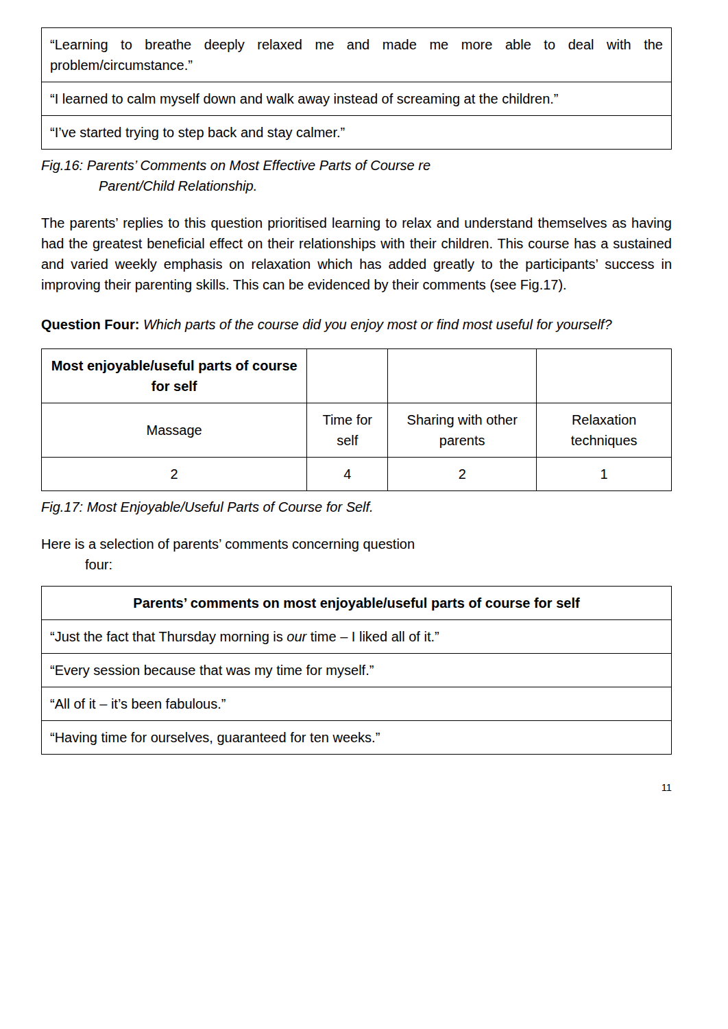| “Learning to breathe deeply relaxed me and made me more able to deal with the problem/circumstance.” |
| “I learned to calm myself down and walk away instead of screaming at the children.” |
| “I’ve started trying to step back and stay calmer.” |
Fig.16: Parents’ Comments on Most Effective Parts of Course reParent/Child Relationship.
The parents’ replies to this question prioritised learning to relax and understand themselves as having had the greatest beneficial effect on their relationships with their children. This course has a sustained and varied weekly emphasis on relaxation which has added greatly to the participants’ success in improving their parenting skills. This can be evidenced by their comments (see Fig.17).
Question Four: Which parts of the course did you enjoy most or find most useful for yourself?
| Most enjoyable/useful parts of course for self | | | |
| Massage | Time for self | Sharing with other parents | Relaxation techniques |
| 2 | 4 | 2 | 1 |
Fig.17: Most Enjoyable/Useful Parts of Course for Self.
Here is a selection of parents’ comments concerning questionfour:
| Parents’ comments on most enjoyable/useful parts of course for self |
| “Just the fact that Thursday morning is our time – I liked all of it.” |
| “Every session because that was my time for myself.” |
| “All of it – it’s been fabulous.” |
| “Having time for ourselves, guaranteed for ten weeks.” |
11